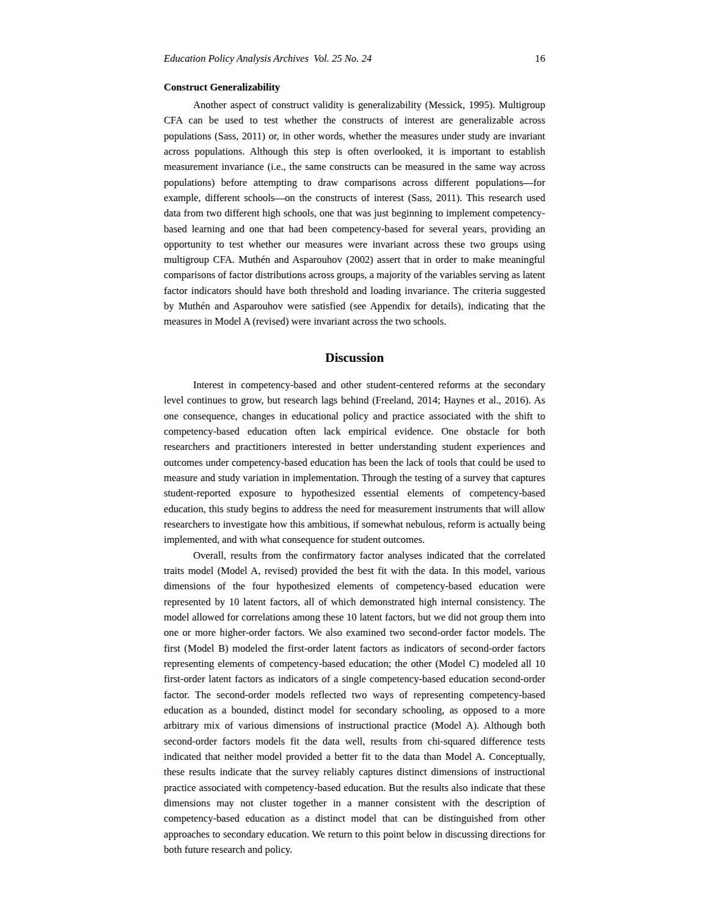Education Policy Analysis Archives Vol. 25 No. 24 16
Construct Generalizability
Another aspect of construct validity is generalizability (Messick, 1995). Multigroup CFA can be used to test whether the constructs of interest are generalizable across populations (Sass, 2011) or, in other words, whether the measures under study are invariant across populations. Although this step is often overlooked, it is important to establish measurement invariance (i.e., the same constructs can be measured in the same way across populations) before attempting to draw comparisons across different populations—for example, different schools—on the constructs of interest (Sass, 2011). This research used data from two different high schools, one that was just beginning to implement competency-based learning and one that had been competency-based for several years, providing an opportunity to test whether our measures were invariant across these two groups using multigroup CFA. Muthén and Asparouhov (2002) assert that in order to make meaningful comparisons of factor distributions across groups, a majority of the variables serving as latent factor indicators should have both threshold and loading invariance. The criteria suggested by Muthén and Asparouhov were satisfied (see Appendix for details), indicating that the measures in Model A (revised) were invariant across the two schools.
Discussion
Interest in competency-based and other student-centered reforms at the secondary level continues to grow, but research lags behind (Freeland, 2014; Haynes et al., 2016). As one consequence, changes in educational policy and practice associated with the shift to competency-based education often lack empirical evidence. One obstacle for both researchers and practitioners interested in better understanding student experiences and outcomes under competency-based education has been the lack of tools that could be used to measure and study variation in implementation. Through the testing of a survey that captures student-reported exposure to hypothesized essential elements of competency-based education, this study begins to address the need for measurement instruments that will allow researchers to investigate how this ambitious, if somewhat nebulous, reform is actually being implemented, and with what consequence for student outcomes.
Overall, results from the confirmatory factor analyses indicated that the correlated traits model (Model A, revised) provided the best fit with the data. In this model, various dimensions of the four hypothesized elements of competency-based education were represented by 10 latent factors, all of which demonstrated high internal consistency. The model allowed for correlations among these 10 latent factors, but we did not group them into one or more higher-order factors. We also examined two second-order factor models. The first (Model B) modeled the first-order latent factors as indicators of second-order factors representing elements of competency-based education; the other (Model C) modeled all 10 first-order latent factors as indicators of a single competency-based education second-order factor. The second-order models reflected two ways of representing competency-based education as a bounded, distinct model for secondary schooling, as opposed to a more arbitrary mix of various dimensions of instructional practice (Model A). Although both second-order factors models fit the data well, results from chi-squared difference tests indicated that neither model provided a better fit to the data than Model A. Conceptually, these results indicate that the survey reliably captures distinct dimensions of instructional practice associated with competency-based education. But the results also indicate that these dimensions may not cluster together in a manner consistent with the description of competency-based education as a distinct model that can be distinguished from other approaches to secondary education. We return to this point below in discussing directions for both future research and policy.